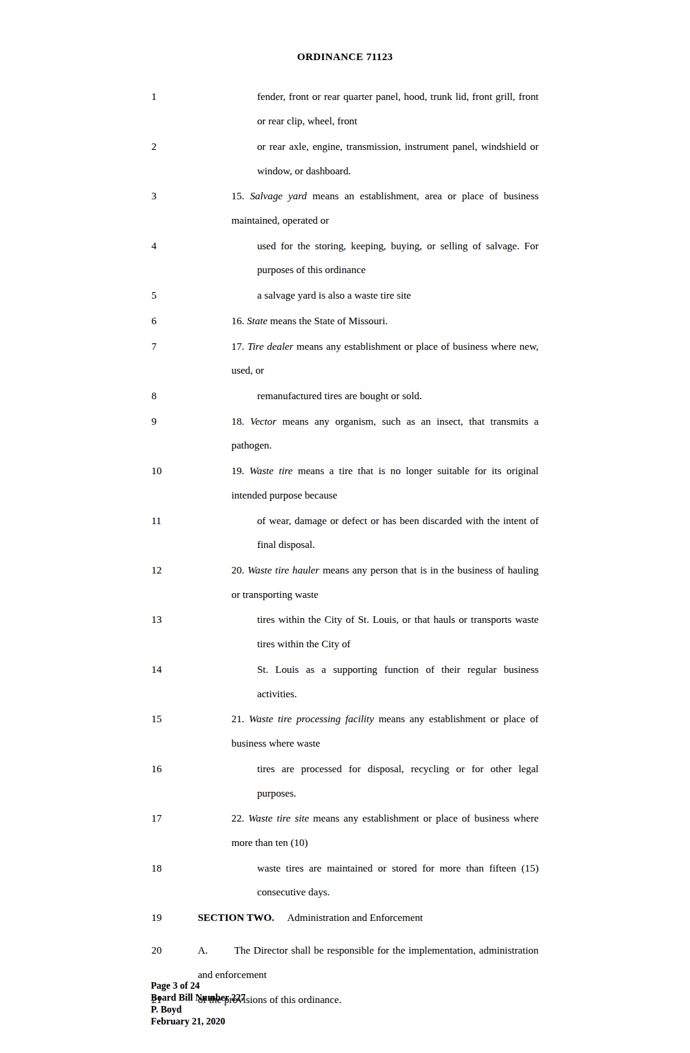ORDINANCE 71123
| 1 | fender, front or rear quarter panel, hood, trunk lid, front grill, front or rear clip, wheel, front |
| 2 | or rear axle, engine, transmission, instrument panel, windshield or window, or dashboard. |
| 3 | 15. Salvage yard means an establishment, area or place of business maintained, operated or |
| 4 | used for the storing, keeping, buying, or selling of salvage. For purposes of this ordinance |
| 5 | a salvage yard is also a waste tire site |
| 6 | 16. State means the State of Missouri. |
| 7 | 17. Tire dealer means any establishment or place of business where new, used, or |
| 8 | remanufactured tires are bought or sold. |
| 9 | 18. Vector means any organism, such as an insect, that transmits a pathogen. |
| 10 | 19. Waste tire means a tire that is no longer suitable for its original intended purpose because |
| 11 | of wear, damage or defect or has been discarded with the intent of final disposal. |
| 12 | 20. Waste tire hauler means any person that is in the business of hauling or transporting waste |
| 13 | tires within the City of St. Louis, or that hauls or transports waste tires within the City of |
| 14 | St. Louis as a supporting function of their regular business activities. |
| 15 | 21. Waste tire processing facility means any establishment or place of business where waste |
| 16 | tires are processed for disposal, recycling or for other legal purposes. |
| 17 | 22. Waste tire site means any establishment or place of business where more than ten (10) |
| 18 | waste tires are maintained or stored for more than fifteen (15) consecutive days. |
| 19 | SECTION TWO. Administration and Enforcement |
| 20 | A. The Director shall be responsible for the implementation, administration and enforcement |
| 21 | of the provisions of this ordinance. |
Page 3 of 24
Board Bill Number 227
P. Boyd
February 21, 2020